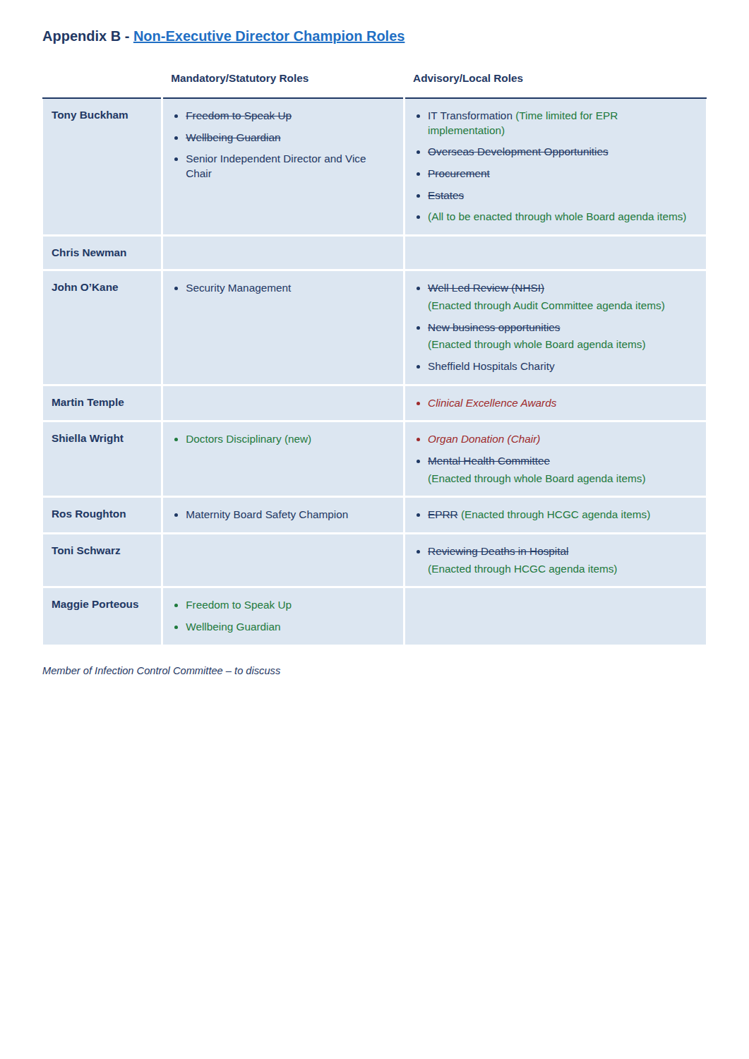Appendix B - Non-Executive Director Champion Roles
| | Mandatory/Statutory Roles | Advisory/Local Roles |
| --- | --- | --- |
| Tony Buckham | Freedom to Speak Up Wellbeing Guardian Senior Independent Director and Vice Chair | IT Transformation (Time limited for EPR implementation) Overseas Development Opportunities Procurement Estates (All to be enacted through whole Board agenda items) |
| Chris Newman | | |
| John O’Kane | Security Management | Well Led Review (NHSI) (Enacted through Audit Committee agenda items) New business opportunities (Enacted through whole Board agenda items) Sheffield Hospitals Charity |
| Martin Temple | | Clinical Excellence Awards |
| Shiella Wright | Doctors Disciplinary (new) | Organ Donation (Chair) Mental Health Committee (Enacted through whole Board agenda items) |
| Ros Roughton | Maternity Board Safety Champion | EPRR (Enacted through HCGC agenda items) |
| Toni Schwarz | | Reviewing Deaths in Hospital (Enacted through HCGC agenda items) |
| Maggie Porteous | Freedom to Speak Up Wellbeing Guardian | |
Member of Infection Control Committee – to discuss